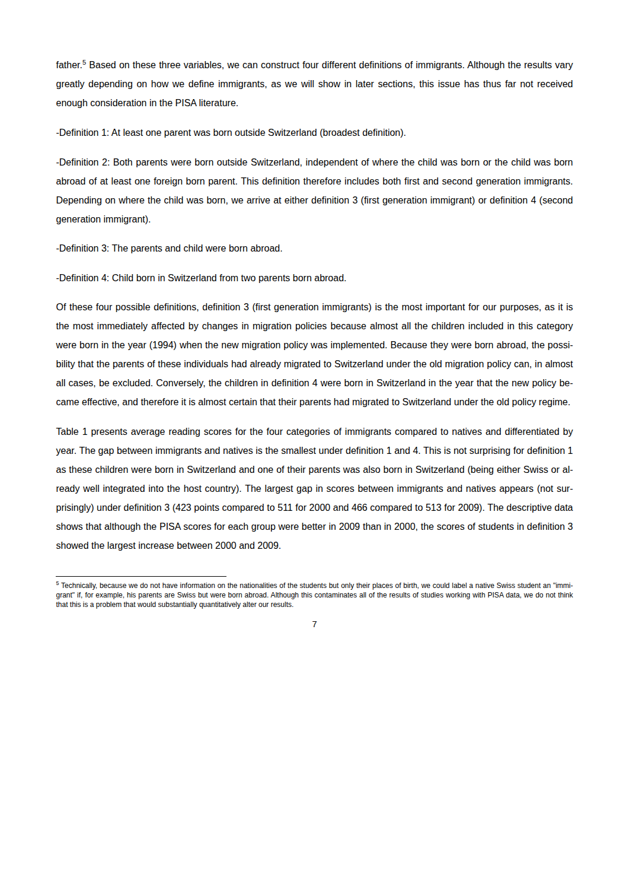father.5 Based on these three variables, we can construct four different definitions of immigrants. Although the results vary greatly depending on how we define immigrants, as we will show in later sections, this issue has thus far not received enough consideration in the PISA literature.
-Definition 1: At least one parent was born outside Switzerland (broadest definition).
-Definition 2: Both parents were born outside Switzerland, independent of where the child was born or the child was born abroad of at least one foreign born parent. This definition therefore includes both first and second generation immigrants. Depending on where the child was born, we arrive at either definition 3 (first generation immigrant) or definition 4 (second generation immigrant).
-Definition 3: The parents and child were born abroad.
-Definition 4: Child born in Switzerland from two parents born abroad.
Of these four possible definitions, definition 3 (first generation immigrants) is the most important for our purposes, as it is the most immediately affected by changes in migration policies because almost all the children included in this category were born in the year (1994) when the new migration policy was implemented. Because they were born abroad, the possibility that the parents of these individuals had already migrated to Switzerland under the old migration policy can, in almost all cases, be excluded. Conversely, the children in definition 4 were born in Switzerland in the year that the new policy became effective, and therefore it is almost certain that their parents had migrated to Switzerland under the old policy regime.
Table 1 presents average reading scores for the four categories of immigrants compared to natives and differentiated by year. The gap between immigrants and natives is the smallest under definition 1 and 4. This is not surprising for definition 1 as these children were born in Switzerland and one of their parents was also born in Switzerland (being either Swiss or already well integrated into the host country). The largest gap in scores between immigrants and natives appears (not surprisingly) under definition 3 (423 points compared to 511 for 2000 and 466 compared to 513 for 2009). The descriptive data shows that although the PISA scores for each group were better in 2009 than in 2000, the scores of students in definition 3 showed the largest increase between 2000 and 2009.
5 Technically, because we do not have information on the nationalities of the students but only their places of birth, we could label a native Swiss student an "immigrant" if, for example, his parents are Swiss but were born abroad. Although this contaminates all of the results of studies working with PISA data, we do not think that this is a problem that would substantially quantitatively alter our results.
7